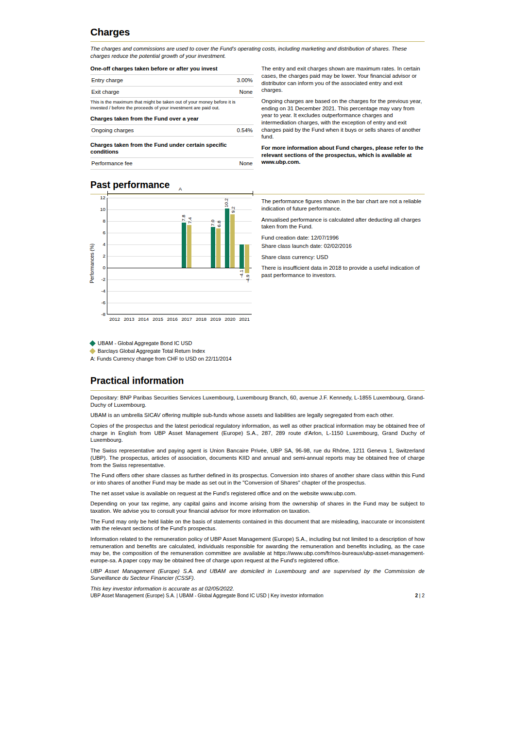Charges
The charges and commissions are used to cover the Fund's operating costs, including marketing and distribution of shares. These charges reduce the potential growth of your investment.
One-off charges taken before or after you invest
| Entry charge | 3.00% |
| Exit charge | None |
This is the maximum that might be taken out of your money before it is invested / before the proceeds of your investment are paid out.
Charges taken from the Fund over a year
| Ongoing charges | 0.54% |
Charges taken from the Fund under certain specific conditions
| Performance fee | None |
The entry and exit charges shown are maximum rates. In certain cases, the charges paid may be lower. Your financial advisor or distributor can inform you of the associated entry and exit charges.
Ongoing charges are based on the charges for the previous year, ending on 31 December 2021. This percentage may vary from year to year. It excludes outperformance charges and intermediation charges, with the exception of entry and exit charges paid by the Fund when it buys or sells shares of another fund.
For more information about Fund charges, please refer to the relevant sections of the prospectus, which is available at www.ubp.com.
Past performance
Performances (%)
A
12
10
8
6
4
2
0
-2
-4
-6
-8
7.8
7.4
7.0
6.8
10.2
9.2
-4.1
-4.9
2012
2013
2014
2015
2016
2017
2018
2019
2020
2021
UBAM - Global Aggregate Bond IC USD
Barclays Global Aggregate Total Return Index
A: Funds Currency change from CHF to USD on 22/11/2014
The performance figures shown in the bar chart are not a reliable indication of future performance.
Annualised performance is calculated after deducting all charges taken from the Fund.
Fund creation date: 12/07/1996
Share class launch date: 02/02/2016
Share class currency: USD
There is insufficient data in 2018 to provide a useful indication of past performance to investors.
Practical information
Depositary: BNP Paribas Securities Services Luxembourg, Luxembourg Branch, 60, avenue J.F. Kennedy, L-1855 Luxembourg, Grand-Duchy of Luxembourg.
UBAM is an umbrella SICAV offering multiple sub-funds whose assets and liabilities are legally segregated from each other.
Copies of the prospectus and the latest periodical regulatory information, as well as other practical information may be obtained free of charge in English from UBP Asset Management (Europe) S.A., 287, 289 route d'Arlon, L-1150 Luxembourg, Grand Duchy of Luxembourg.
The Swiss representative and paying agent is Union Bancaire Privée, UBP SA, 96-98, rue du Rhône, 1211 Geneva 1, Switzerland (UBP). The prospectus, articles of association, documents KIID and annual and semi-annual reports may be obtained free of charge from the Swiss representative.
The Fund offers other share classes as further defined in its prospectus. Conversion into shares of another share class within this Fund or into shares of another Fund may be made as set out in the "Conversion of Shares" chapter of the prospectus.
The net asset value is available on request at the Fund's registered office and on the website www.ubp.com.
Depending on your tax regime, any capital gains and income arising from the ownership of shares in the Fund may be subject to taxation. We advise you to consult your financial advisor for more information on taxation.
The Fund may only be held liable on the basis of statements contained in this document that are misleading, inaccurate or inconsistent with the relevant sections of the Fund's prospectus.
Information related to the remuneration policy of UBP Asset Management (Europe) S.A., including but not limited to a description of how remuneration and benefits are calculated, individuals responsible for awarding the remuneration and benefits including, as the case may be, the composition of the remuneration committee are available at https://www.ubp.com/fr/nos-bureaux/ubp-asset-management-europe-sa. A paper copy may be obtained free of charge upon request at the Fund's registered office.
UBP Asset Management (Europe) S.A. and UBAM are domiciled in Luxembourg and are supervised by the Commission de Surveillance du Secteur Financier (CSSF).
This key investor information is accurate as at 02/05/2022.
UBP Asset Management (Europe) S.A. | UBAM - Global Aggregate Bond IC USD | Key investor information
2 | 2